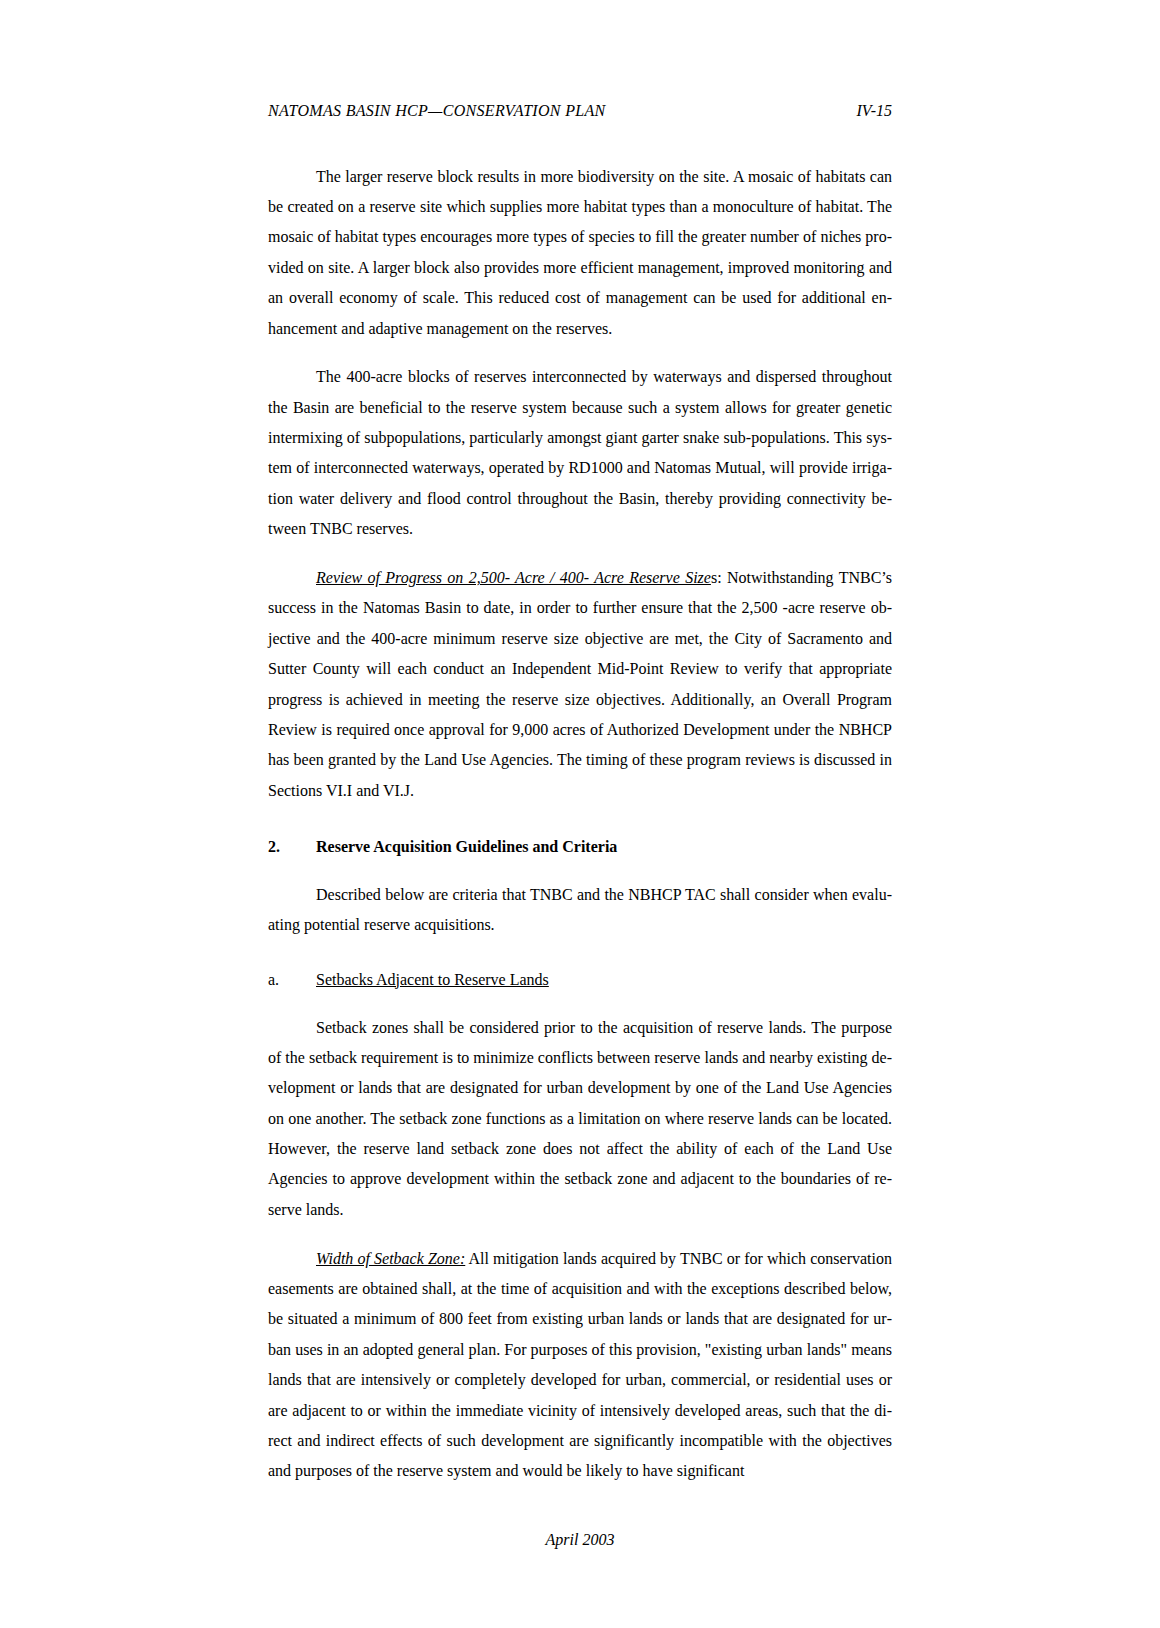NATOMAS BASIN HCP—CONSERVATION PLAN IV-15
The larger reserve block results in more biodiversity on the site. A mosaic of habitats can be created on a reserve site which supplies more habitat types than a monoculture of habitat. The mosaic of habitat types encourages more types of species to fill the greater number of niches provided on site. A larger block also provides more efficient management, improved monitoring and an overall economy of scale. This reduced cost of management can be used for additional enhancement and adaptive management on the reserves.
The 400-acre blocks of reserves interconnected by waterways and dispersed throughout the Basin are beneficial to the reserve system because such a system allows for greater genetic intermixing of subpopulations, particularly amongst giant garter snake sub-populations. This system of interconnected waterways, operated by RD1000 and Natomas Mutual, will provide irrigation water delivery and flood control throughout the Basin, thereby providing connectivity between TNBC reserves.
Review of Progress on 2,500- Acre / 400- Acre Reserve Sizes: Notwithstanding TNBC’s success in the Natomas Basin to date, in order to further ensure that the 2,500 -acre reserve objective and the 400-acre minimum reserve size objective are met, the City of Sacramento and Sutter County will each conduct an Independent Mid-Point Review to verify that appropriate progress is achieved in meeting the reserve size objectives. Additionally, an Overall Program Review is required once approval for 9,000 acres of Authorized Development under the NBHCP has been granted by the Land Use Agencies. The timing of these program reviews is discussed in Sections VI.I and VI.J.
2. Reserve Acquisition Guidelines and Criteria
Described below are criteria that TNBC and the NBHCP TAC shall consider when evaluating potential reserve acquisitions.
a. Setbacks Adjacent to Reserve Lands
Setback zones shall be considered prior to the acquisition of reserve lands. The purpose of the setback requirement is to minimize conflicts between reserve lands and nearby existing development or lands that are designated for urban development by one of the Land Use Agencies on one another. The setback zone functions as a limitation on where reserve lands can be located. However, the reserve land setback zone does not affect the ability of each of the Land Use Agencies to approve development within the setback zone and adjacent to the boundaries of reserve lands.
Width of Setback Zone: All mitigation lands acquired by TNBC or for which conservation easements are obtained shall, at the time of acquisition and with the exceptions described below, be situated a minimum of 800 feet from existing urban lands or lands that are designated for urban uses in an adopted general plan. For purposes of this provision, "existing urban lands" means lands that are intensively or completely developed for urban, commercial, or residential uses or are adjacent to or within the immediate vicinity of intensively developed areas, such that the direct and indirect effects of such development are significantly incompatible with the objectives and purposes of the reserve system and would be likely to have significant
April 2003